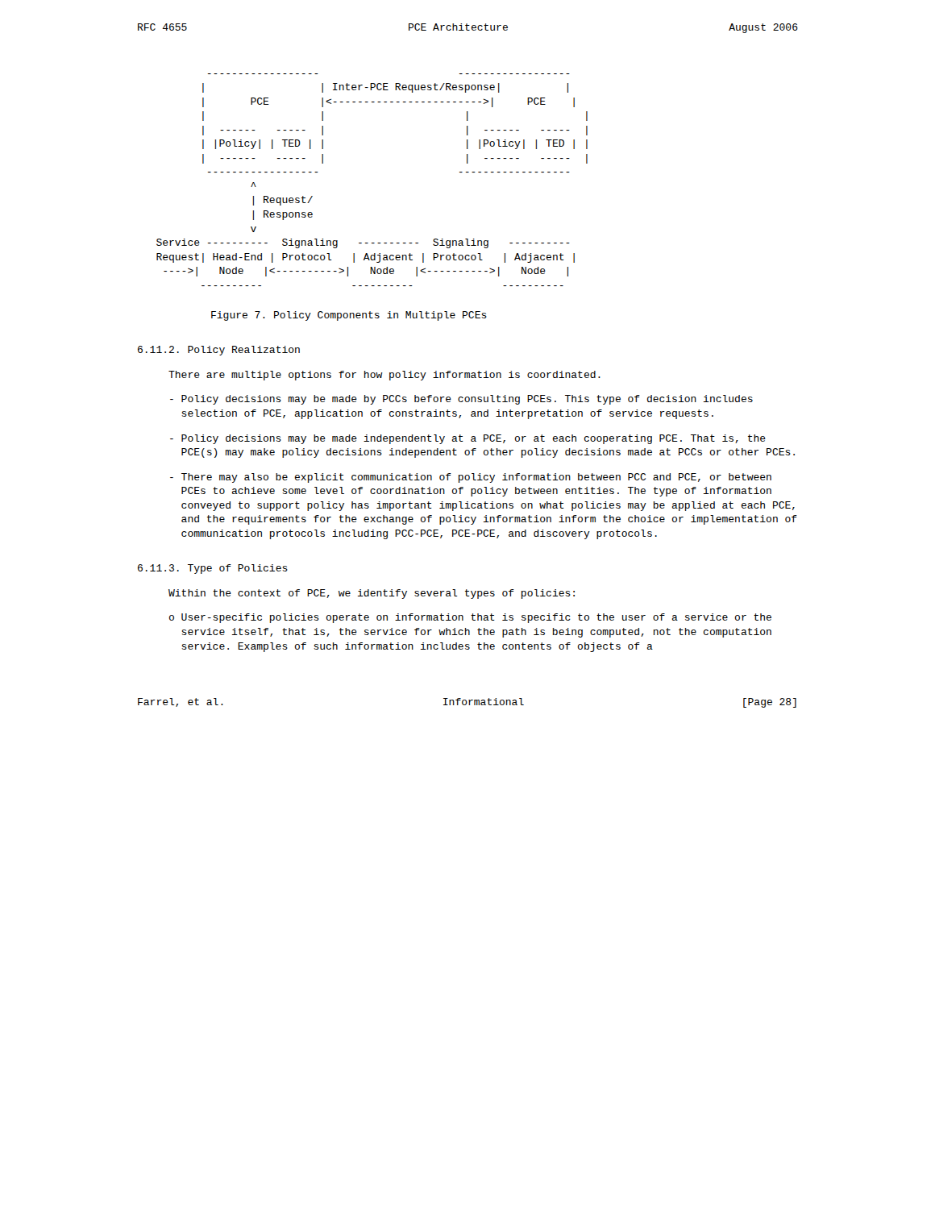RFC 4655 PCE Architecture August 2006
           ------------------                      ------------------
          |                  | Inter-PCE Request/Response|          |
          |       PCE        |<------------------------>|     PCE    |
          |                  |                      |                  |
          |  ------   -----  |                      |  ------   -----  |
          | |Policy| | TED | |                      | |Policy| | TED | |
          |  ------   -----  |                      |  ------   -----  |
           ------------------                      ------------------
                  ^
                  | Request/
                  | Response
                  v
   Service ----------  Signaling   ----------  Signaling   ----------
   Request| Head-End | Protocol   | Adjacent | Protocol   | Adjacent |
    ---->|   Node   |<---------->|   Node   |<---------->|   Node   |
          ----------              ----------              ----------
Figure 7. Policy Components in Multiple PCEs
6.11.2. Policy Realization
There are multiple options for how policy information is coordinated.
- Policy decisions may be made by PCCs before consulting PCEs. This type of decision includes selection of PCE, application of constraints, and interpretation of service requests.
- Policy decisions may be made independently at a PCE, or at each cooperating PCE. That is, the PCE(s) may make policy decisions independent of other policy decisions made at PCCs or other PCEs.
- There may also be explicit communication of policy information between PCC and PCE, or between PCEs to achieve some level of coordination of policy between entities. The type of information conveyed to support policy has important implications on what policies may be applied at each PCE, and the requirements for the exchange of policy information inform the choice or implementation of communication protocols including PCC-PCE, PCE-PCE, and discovery protocols.
6.11.3. Type of Policies
Within the context of PCE, we identify several types of policies:
o User-specific policies operate on information that is specific to the user of a service or the service itself, that is, the service for which the path is being computed, not the computation service. Examples of such information includes the contents of objects of a
Farrel, et al. Informational [Page 28]